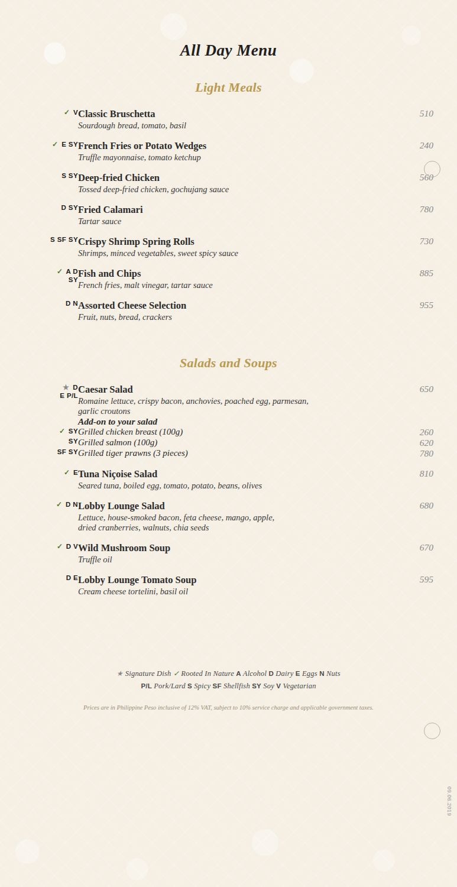All Day Menu
Light Meals
| ✓ V | Classic Bruschetta Sourdough bread, tomato, basil | 510 |
| ✓ E SY | French Fries or Potato Wedges Truffle mayonnaise, tomato ketchup | 240 |
| S SY | Deep-fried Chicken Tossed deep-fried chicken, gochujang sauce | 560 |
| D SY | Fried Calamari Tartar sauce | 780 |
| S SF SY | Crispy Shrimp Spring Rolls Shrimps, minced vegetables, sweet spicy sauce | 730 |
| ✓ A D SY | Fish and Chips French fries, malt vinegar, tartar sauce | 885 |
| D N | Assorted Cheese Selection Fruit, nuts, bread, crackers | 955 |
Salads and Soups
| ★ D E P/L | Caesar Salad Romaine lettuce, crispy bacon, anchovies, poached egg, parmesan, garlic croutons | 650 |
| | Add-on to your salad | |
| ✓ SY | Grilled chicken breast (100g) | 260 |
| SY | Grilled salmon (100g) | 620 |
| SF SY | Grilled tiger prawns (3 pieces) | 780 |
| ✓ E | Tuna Niçoise Salad Seared tuna, boiled egg, tomato, potato, beans, olives | 810 |
| ✓ D N | Lobby Lounge Salad Lettuce, house-smoked bacon, feta cheese, mango, apple, dried cranberries, walnuts, chia seeds | 680 |
| ✓ D V | Wild Mushroom Soup Truffle oil | 670 |
| D E | Lobby Lounge Tomato Soup Cream cheese tortelini, basil oil | 595 |
09.06.2019
★ Signature Dish ✓ Rooted In Nature A Alcohol D Dairy E Eggs N Nuts
P/L Pork/Lard S Spicy SF Shellfish SY Soy V Vegetarian
Prices are in Philippine Peso inclusive of 12% VAT, subject to 10% service charge and applicable government taxes.